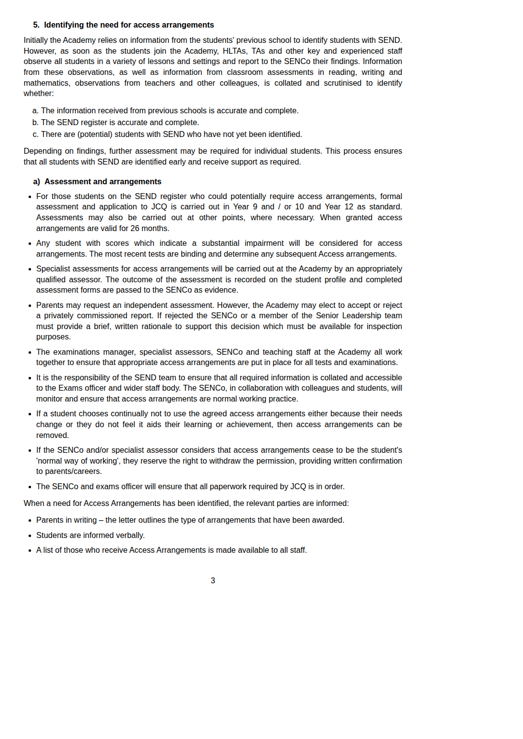5. Identifying the need for access arrangements
Initially the Academy relies on information from the students' previous school to identify students with SEND. However, as soon as the students join the Academy, HLTAs, TAs and other key and experienced staff observe all students in a variety of lessons and settings and report to the SENCo their findings. Information from these observations, as well as information from classroom assessments in reading, writing and mathematics, observations from teachers and other colleagues, is collated and scrutinised to identify whether:
The information received from previous schools is accurate and complete.
The SEND register is accurate and complete.
There are (potential) students with SEND who have not yet been identified.
Depending on findings, further assessment may be required for individual students. This process ensures that all students with SEND are identified early and receive support as required.
a) Assessment and arrangements
For those students on the SEND register who could potentially require access arrangements, formal assessment and application to JCQ is carried out in Year 9 and / or 10 and Year 12 as standard. Assessments may also be carried out at other points, where necessary. When granted access arrangements are valid for 26 months.
Any student with scores which indicate a substantial impairment will be considered for access arrangements. The most recent tests are binding and determine any subsequent Access arrangements.
Specialist assessments for access arrangements will be carried out at the Academy by an appropriately qualified assessor. The outcome of the assessment is recorded on the student profile and completed assessment forms are passed to the SENCo as evidence.
Parents may request an independent assessment. However, the Academy may elect to accept or reject a privately commissioned report. If rejected the SENCo or a member of the Senior Leadership team must provide a brief, written rationale to support this decision which must be available for inspection purposes.
The examinations manager, specialist assessors, SENCo and teaching staff at the Academy all work together to ensure that appropriate access arrangements are put in place for all tests and examinations.
It is the responsibility of the SEND team to ensure that all required information is collated and accessible to the Exams officer and wider staff body. The SENCo, in collaboration with colleagues and students, will monitor and ensure that access arrangements are normal working practice.
If a student chooses continually not to use the agreed access arrangements either because their needs change or they do not feel it aids their learning or achievement, then access arrangements can be removed.
If the SENCo and/or specialist assessor considers that access arrangements cease to be the student's 'normal way of working', they reserve the right to withdraw the permission, providing written confirmation to parents/careers.
The SENCo and exams officer will ensure that all paperwork required by JCQ is in order.
When a need for Access Arrangements has been identified, the relevant parties are informed:
Parents in writing – the letter outlines the type of arrangements that have been awarded.
Students are informed verbally.
A list of those who receive Access Arrangements is made available to all staff.
3